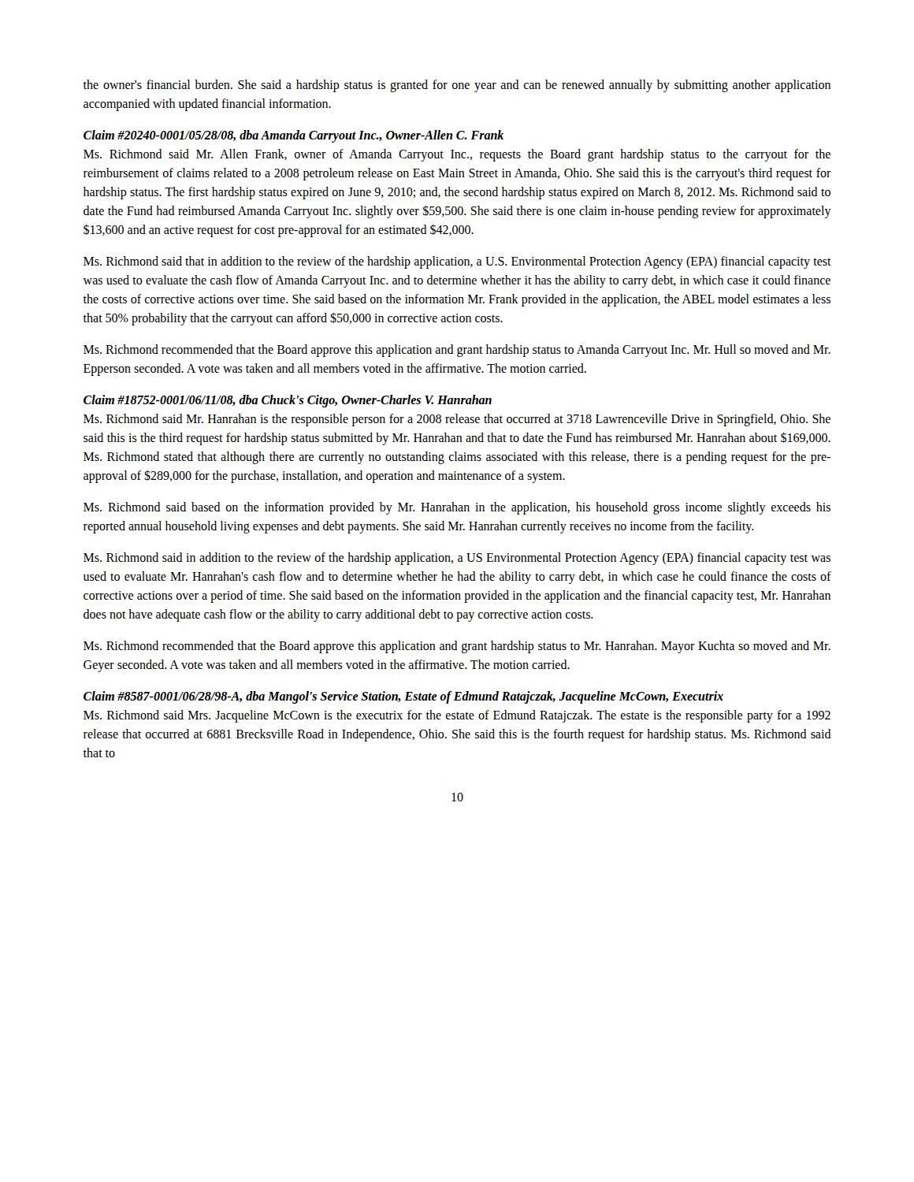the owner's financial burden. She said a hardship status is granted for one year and can be renewed annually by submitting another application accompanied with updated financial information.
Claim #20240-0001/05/28/08, dba Amanda Carryout Inc., Owner-Allen C. Frank
Ms. Richmond said Mr. Allen Frank, owner of Amanda Carryout Inc., requests the Board grant hardship status to the carryout for the reimbursement of claims related to a 2008 petroleum release on East Main Street in Amanda, Ohio. She said this is the carryout's third request for hardship status. The first hardship status expired on June 9, 2010; and, the second hardship status expired on March 8, 2012. Ms. Richmond said to date the Fund had reimbursed Amanda Carryout Inc. slightly over $59,500. She said there is one claim in-house pending review for approximately $13,600 and an active request for cost pre-approval for an estimated $42,000.
Ms. Richmond said that in addition to the review of the hardship application, a U.S. Environmental Protection Agency (EPA) financial capacity test was used to evaluate the cash flow of Amanda Carryout Inc. and to determine whether it has the ability to carry debt, in which case it could finance the costs of corrective actions over time. She said based on the information Mr. Frank provided in the application, the ABEL model estimates a less that 50% probability that the carryout can afford $50,000 in corrective action costs.
Ms. Richmond recommended that the Board approve this application and grant hardship status to Amanda Carryout Inc. Mr. Hull so moved and Mr. Epperson seconded. A vote was taken and all members voted in the affirmative. The motion carried.
Claim #18752-0001/06/11/08, dba Chuck's Citgo, Owner-Charles V. Hanrahan
Ms. Richmond said Mr. Hanrahan is the responsible person for a 2008 release that occurred at 3718 Lawrenceville Drive in Springfield, Ohio. She said this is the third request for hardship status submitted by Mr. Hanrahan and that to date the Fund has reimbursed Mr. Hanrahan about $169,000. Ms. Richmond stated that although there are currently no outstanding claims associated with this release, there is a pending request for the pre-approval of $289,000 for the purchase, installation, and operation and maintenance of a system.
Ms. Richmond said based on the information provided by Mr. Hanrahan in the application, his household gross income slightly exceeds his reported annual household living expenses and debt payments. She said Mr. Hanrahan currently receives no income from the facility.
Ms. Richmond said in addition to the review of the hardship application, a US Environmental Protection Agency (EPA) financial capacity test was used to evaluate Mr. Hanrahan's cash flow and to determine whether he had the ability to carry debt, in which case he could finance the costs of corrective actions over a period of time. She said based on the information provided in the application and the financial capacity test, Mr. Hanrahan does not have adequate cash flow or the ability to carry additional debt to pay corrective action costs.
Ms. Richmond recommended that the Board approve this application and grant hardship status to Mr. Hanrahan. Mayor Kuchta so moved and Mr. Geyer seconded. A vote was taken and all members voted in the affirmative. The motion carried.
Claim #8587-0001/06/28/98-A, dba Mangol's Service Station, Estate of Edmund Ratajczak, Jacqueline McCown, Executrix
Ms. Richmond said Mrs. Jacqueline McCown is the executrix for the estate of Edmund Ratajczak. The estate is the responsible party for a 1992 release that occurred at 6881 Brecksville Road in Independence, Ohio. She said this is the fourth request for hardship status. Ms. Richmond said that to
10